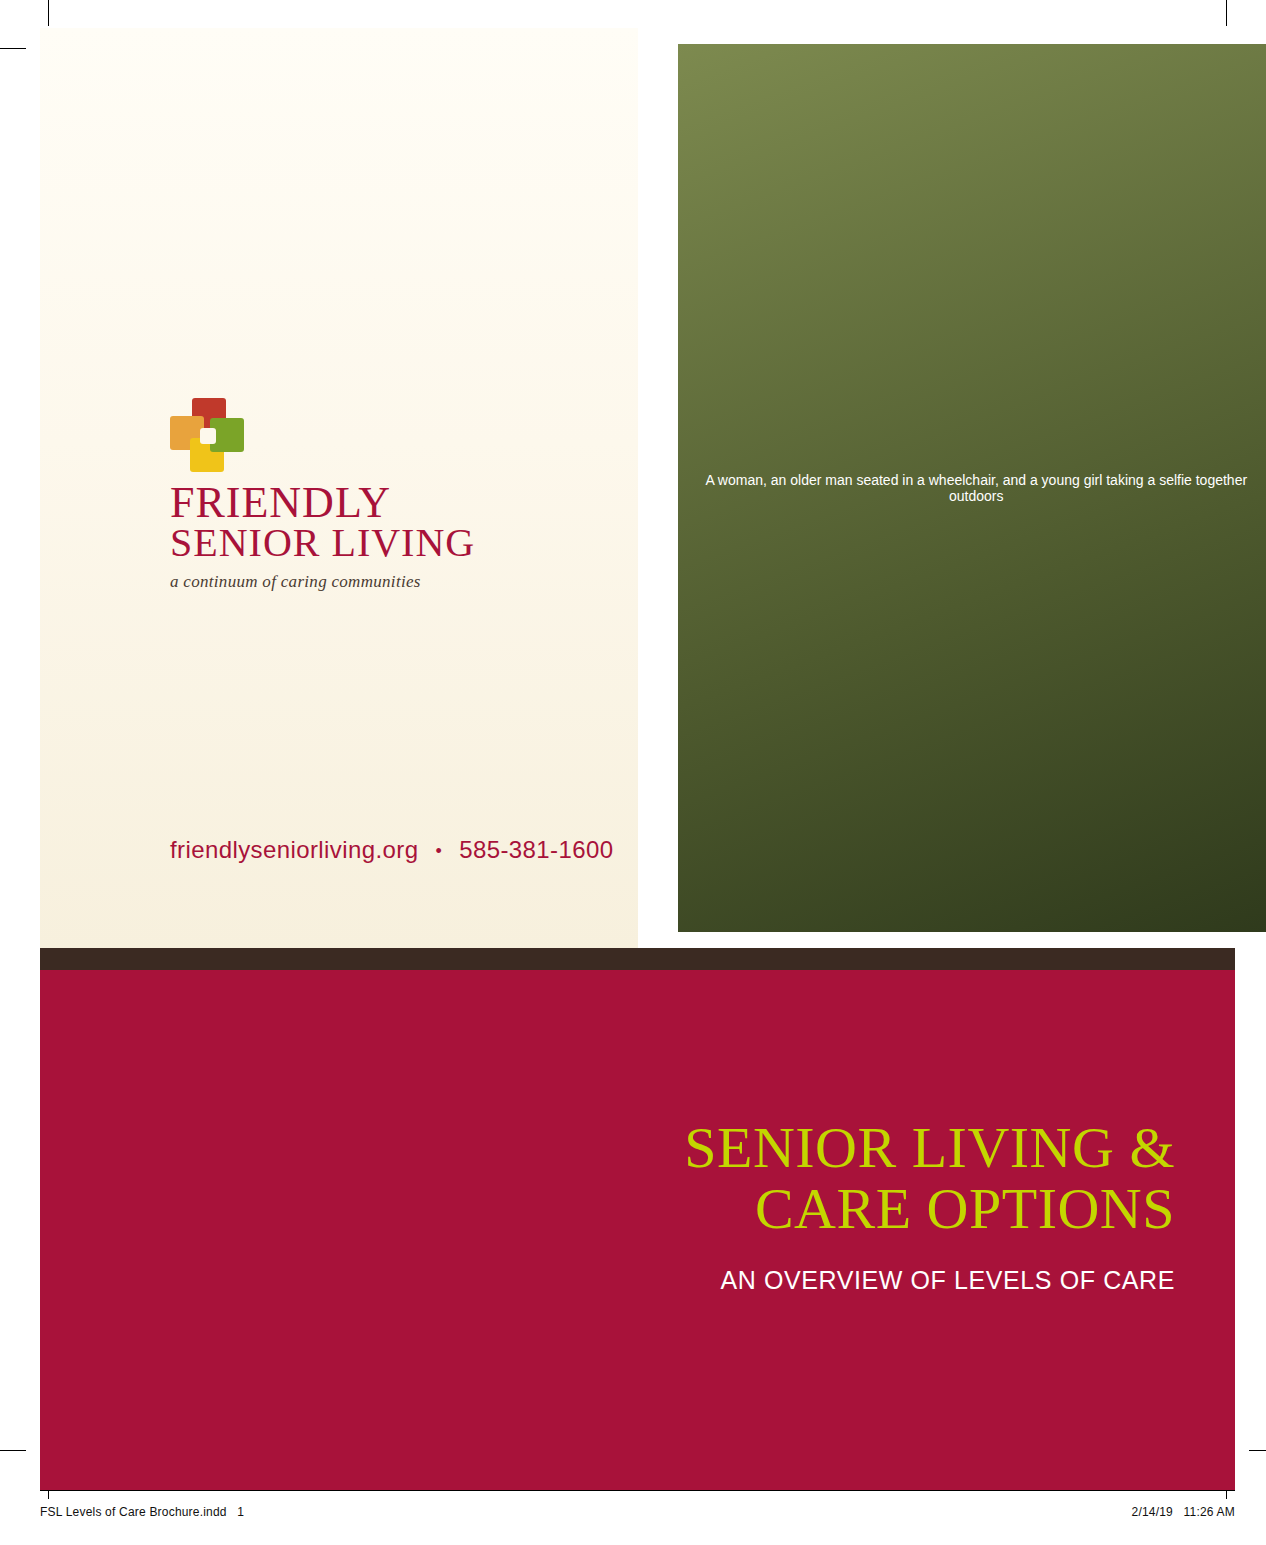FRIENDLY SENIOR LIVING
a continuum of caring communities
friendlyseniorliving.org • 585-381-1600
A woman, an older man seated in a wheelchair, and a young girl taking a selfie together outdoors
SENIOR LIVING &
CARE OPTIONS
AN OVERVIEW OF LEVELS OF CARE
FSL Levels of Care Brochure.indd 1 2/14/19 11:26 AM